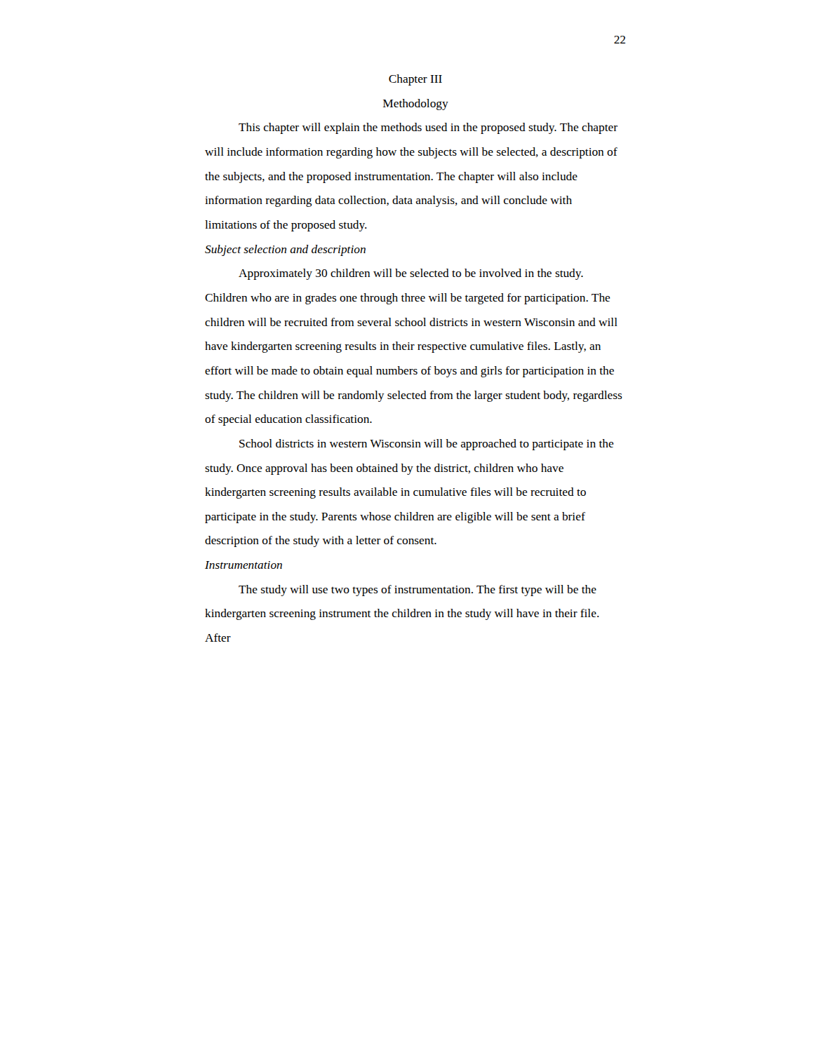22
Chapter III
Methodology
This chapter will explain the methods used in the proposed study. The chapter will include information regarding how the subjects will be selected, a description of the subjects, and the proposed instrumentation. The chapter will also include information regarding data collection, data analysis, and will conclude with limitations of the proposed study.
Subject selection and description
Approximately 30 children will be selected to be involved in the study. Children who are in grades one through three will be targeted for participation. The children will be recruited from several school districts in western Wisconsin and will have kindergarten screening results in their respective cumulative files. Lastly, an effort will be made to obtain equal numbers of boys and girls for participation in the study. The children will be randomly selected from the larger student body, regardless of special education classification.
School districts in western Wisconsin will be approached to participate in the study. Once approval has been obtained by the district, children who have kindergarten screening results available in cumulative files will be recruited to participate in the study. Parents whose children are eligible will be sent a brief description of the study with a letter of consent.
Instrumentation
The study will use two types of instrumentation. The first type will be the kindergarten screening instrument the children in the study will have in their file. After